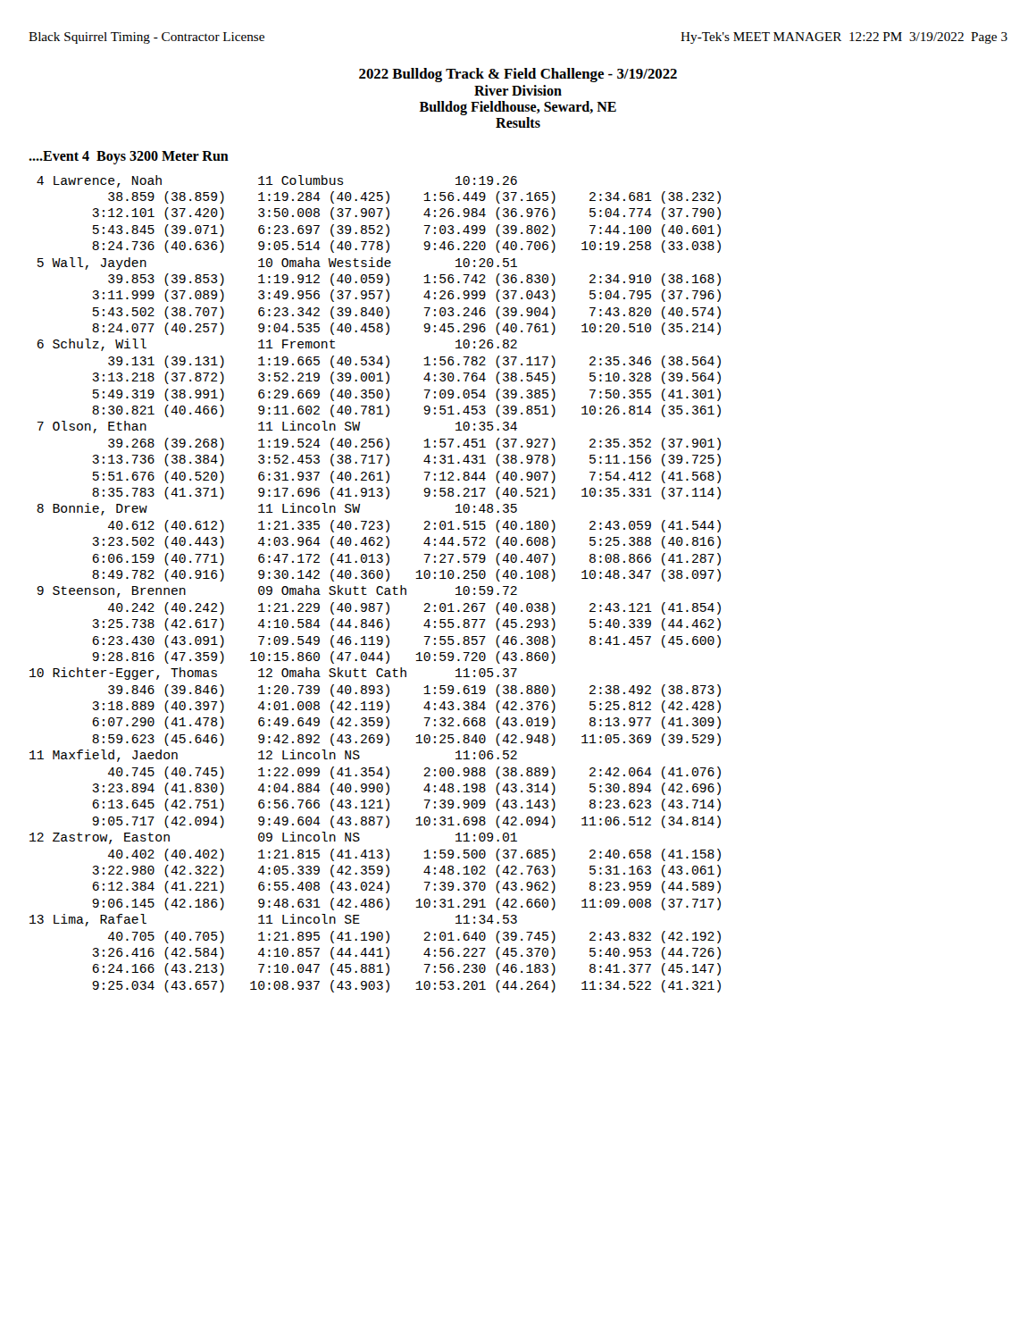Black Squirrel Timing - Contractor License Hy-Tek's MEET MANAGER 12:22 PM 3/19/2022 Page 3
2022 Bulldog Track & Field Challenge - 3/19/2022
River Division
Bulldog Fieldhouse, Seward, NE
Results
....Event 4 Boys 3200 Meter Run
 4 Lawrence, Noah            11 Columbus              10:19.26
          38.859 (38.859)    1:19.284 (40.425)    1:56.449 (37.165)    2:34.681 (38.232)
        3:12.101 (37.420)    3:50.008 (37.907)    4:26.984 (36.976)    5:04.774 (37.790)
        5:43.845 (39.071)    6:23.697 (39.852)    7:03.499 (39.802)    7:44.100 (40.601)
        8:24.736 (40.636)    9:05.514 (40.778)    9:46.220 (40.706)   10:19.258 (33.038)
 5 Wall, Jayden              10 Omaha Westside        10:20.51
          39.853 (39.853)    1:19.912 (40.059)    1:56.742 (36.830)    2:34.910 (38.168)
        3:11.999 (37.089)    3:49.956 (37.957)    4:26.999 (37.043)    5:04.795 (37.796)
        5:43.502 (38.707)    6:23.342 (39.840)    7:03.246 (39.904)    7:43.820 (40.574)
        8:24.077 (40.257)    9:04.535 (40.458)    9:45.296 (40.761)   10:20.510 (35.214)
 6 Schulz, Will              11 Fremont               10:26.82
          39.131 (39.131)    1:19.665 (40.534)    1:56.782 (37.117)    2:35.346 (38.564)
        3:13.218 (37.872)    3:52.219 (39.001)    4:30.764 (38.545)    5:10.328 (39.564)
        5:49.319 (38.991)    6:29.669 (40.350)    7:09.054 (39.385)    7:50.355 (41.301)
        8:30.821 (40.466)    9:11.602 (40.781)    9:51.453 (39.851)   10:26.814 (35.361)
 7 Olson, Ethan              11 Lincoln SW            10:35.34
          39.268 (39.268)    1:19.524 (40.256)    1:57.451 (37.927)    2:35.352 (37.901)
        3:13.736 (38.384)    3:52.453 (38.717)    4:31.431 (38.978)    5:11.156 (39.725)
        5:51.676 (40.520)    6:31.937 (40.261)    7:12.844 (40.907)    7:54.412 (41.568)
        8:35.783 (41.371)    9:17.696 (41.913)    9:58.217 (40.521)   10:35.331 (37.114)
 8 Bonnie, Drew              11 Lincoln SW            10:48.35
          40.612 (40.612)    1:21.335 (40.723)    2:01.515 (40.180)    2:43.059 (41.544)
        3:23.502 (40.443)    4:03.964 (40.462)    4:44.572 (40.608)    5:25.388 (40.816)
        6:06.159 (40.771)    6:47.172 (41.013)    7:27.579 (40.407)    8:08.866 (41.287)
        8:49.782 (40.916)    9:30.142 (40.360)   10:10.250 (40.108)   10:48.347 (38.097)
 9 Steenson, Brennen         09 Omaha Skutt Cath      10:59.72
          40.242 (40.242)    1:21.229 (40.987)    2:01.267 (40.038)    2:43.121 (41.854)
        3:25.738 (42.617)    4:10.584 (44.846)    4:55.877 (45.293)    5:40.339 (44.462)
        6:23.430 (43.091)    7:09.549 (46.119)    7:55.857 (46.308)    8:41.457 (45.600)
        9:28.816 (47.359)   10:15.860 (47.044)   10:59.720 (43.860)
10 Richter-Egger, Thomas     12 Omaha Skutt Cath      11:05.37
          39.846 (39.846)    1:20.739 (40.893)    1:59.619 (38.880)    2:38.492 (38.873)
        3:18.889 (40.397)    4:01.008 (42.119)    4:43.384 (42.376)    5:25.812 (42.428)
        6:07.290 (41.478)    6:49.649 (42.359)    7:32.668 (43.019)    8:13.977 (41.309)
        8:59.623 (45.646)    9:42.892 (43.269)   10:25.840 (42.948)   11:05.369 (39.529)
11 Maxfield, Jaedon          12 Lincoln NS            11:06.52
          40.745 (40.745)    1:22.099 (41.354)    2:00.988 (38.889)    2:42.064 (41.076)
        3:23.894 (41.830)    4:04.884 (40.990)    4:48.198 (43.314)    5:30.894 (42.696)
        6:13.645 (42.751)    6:56.766 (43.121)    7:39.909 (43.143)    8:23.623 (43.714)
        9:05.717 (42.094)    9:49.604 (43.887)   10:31.698 (42.094)   11:06.512 (34.814)
12 Zastrow, Easton           09 Lincoln NS            11:09.01
          40.402 (40.402)    1:21.815 (41.413)    1:59.500 (37.685)    2:40.658 (41.158)
        3:22.980 (42.322)    4:05.339 (42.359)    4:48.102 (42.763)    5:31.163 (43.061)
        6:12.384 (41.221)    6:55.408 (43.024)    7:39.370 (43.962)    8:23.959 (44.589)
        9:06.145 (42.186)    9:48.631 (42.486)   10:31.291 (42.660)   11:09.008 (37.717)
13 Lima, Rafael              11 Lincoln SE            11:34.53
          40.705 (40.705)    1:21.895 (41.190)    2:01.640 (39.745)    2:43.832 (42.192)
        3:26.416 (42.584)    4:10.857 (44.441)    4:56.227 (45.370)    5:40.953 (44.726)
        6:24.166 (43.213)    7:10.047 (45.881)    7:56.230 (46.183)    8:41.377 (45.147)
        9:25.034 (43.657)   10:08.937 (43.903)   10:53.201 (44.264)   11:34.522 (41.321)